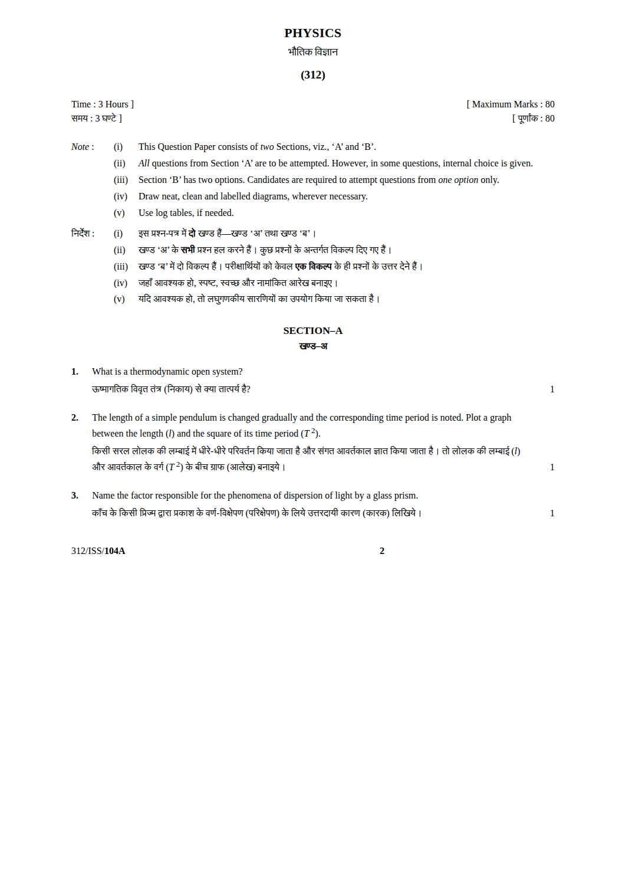PHYSICS
भौतिक विज्ञान
(312)
| Time : 3 Hours ] | [ Maximum Marks : 80 |
| समय : 3 घण्टे ] | [ पूर्णांक : 80 |
| Note : | (i) | This Question Paper consists of two Sections, viz., ‘A’ and ‘B’. |
| | (ii) | All questions from Section ‘A’ are to be attempted. However, in some questions, internal choice is given. |
| | (iii) | Section ‘B’ has two options. Candidates are required to attempt questions from one option only. |
| | (iv) | Draw neat, clean and labelled diagrams, wherever necessary. |
| | (v) | Use log tables, if needed. |
| निर्देश : | (i) | इस प्रश्न-पत्र में दो खण्ड हैं—खण्ड ‘अ’ तथा खण्ड ‘ब’। |
| | (ii) | खण्ड ‘अ’ के सभी प्रश्न हल करने हैं। कुछ प्रश्नों के अन्तर्गत विकल्प दिए गए हैं। |
| | (iii) | खण्ड ‘ब’ में दो विकल्प हैं। परीक्षार्थियों को केवल एक विकल्प के ही प्रश्नों के उत्तर देने हैं। |
| | (iv) | जहाँ आवश्यक हो, स्पष्ट, स्वच्छ और नामांकित आरेख बनाइए। |
| | (v) | यदि आवश्यक हो, तो लघुगणकीय सारणियों का उपयोग किया जा सकता है। |
SECTION–A
खण्ड–अ
What is a thermodynamic open system? ऊष्मागतिक विवृत तंत्र (निकाय) से क्या तात्पर्य है?
1
The length of a simple pendulum is changed gradually and the corresponding time period is noted. Plot a graph between the length (l) and the square of its time period (T 2). किसी सरल लोलक की लम्बाई में धीरे-धीरे परिवर्तन किया जाता है और संगत आवर्तकाल ज्ञात किया जाता है। तो लोलक की लम्बाई (l) और आवर्तकाल के वर्ग (T 2) के बीच ग्राफ (आलेख) बनाइये।
1
Name the factor responsible for the phenomena of dispersion of light by a glass prism. काँच के किसी प्रिज्म द्वारा प्रकाश के वर्ण-विक्षेपण (परिक्षेपण) के लिये उत्तरदायी कारण (कारक) लिखिये।
1
312/ISS/104A
2